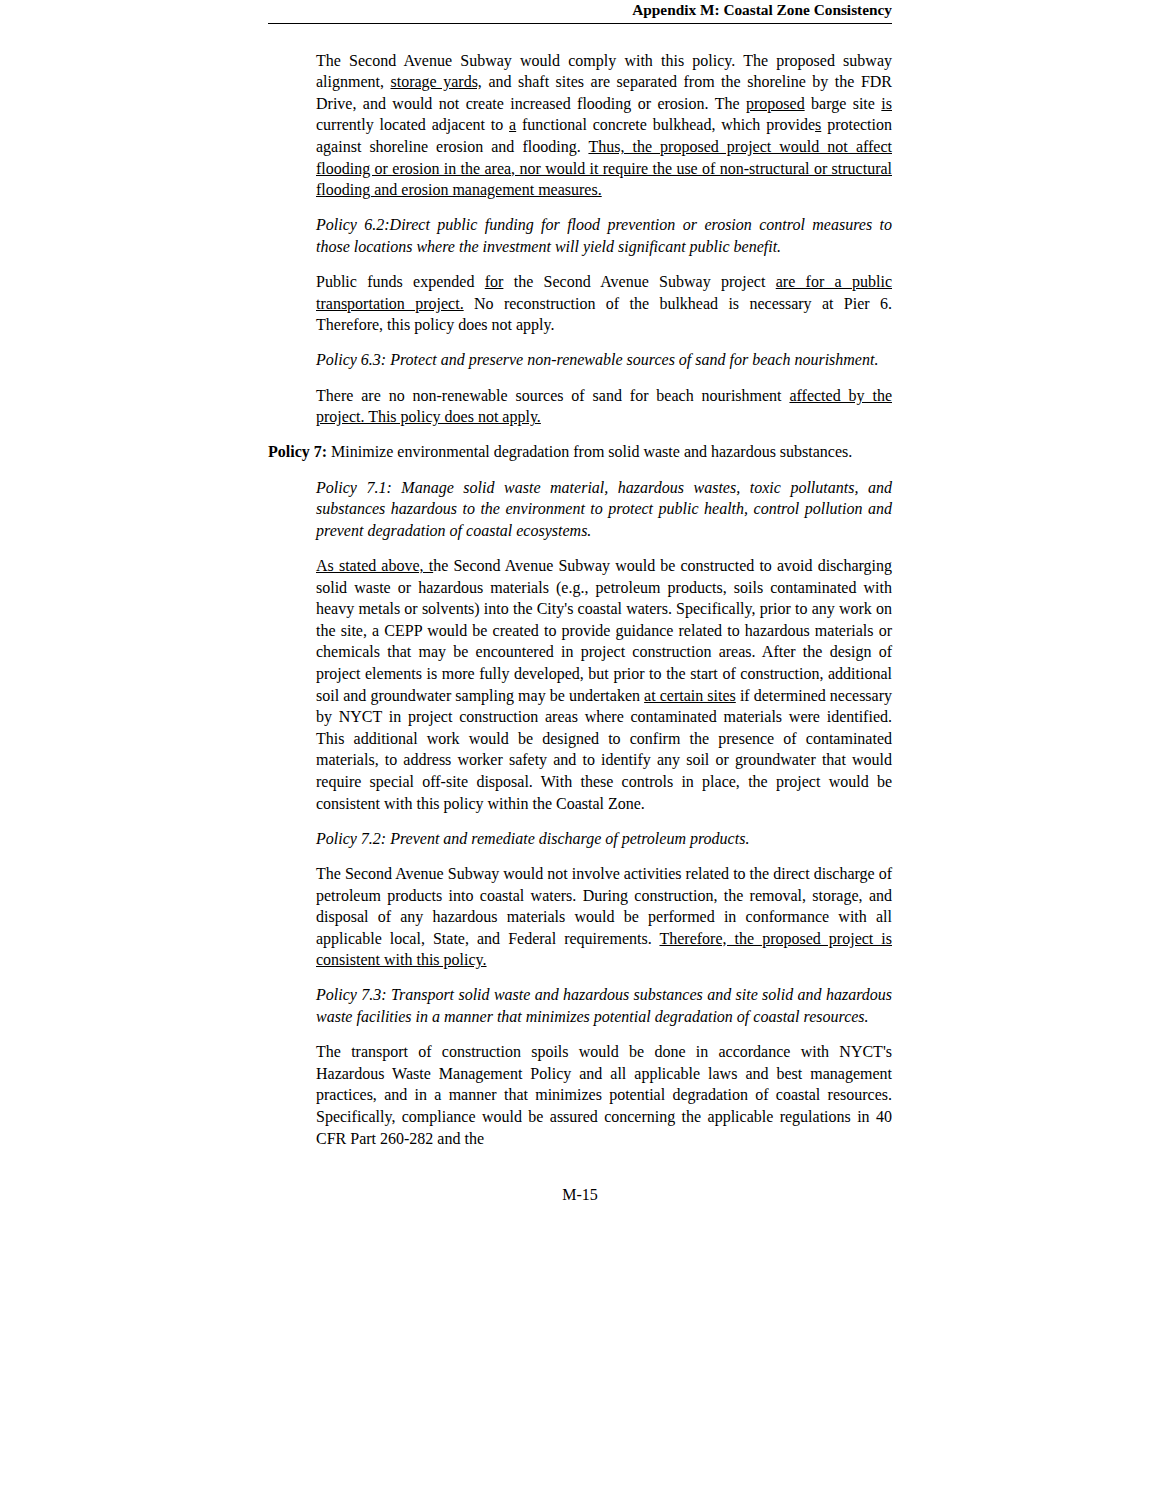Appendix M: Coastal Zone Consistency
The Second Avenue Subway would comply with this policy. The proposed subway alignment, storage yards, and shaft sites are separated from the shoreline by the FDR Drive, and would not create increased flooding or erosion. The proposed barge site is currently located adjacent to a functional concrete bulkhead, which provides protection against shoreline erosion and flooding. Thus, the proposed project would not affect flooding or erosion in the area, nor would it require the use of non-structural or structural flooding and erosion management measures.
Policy 6.2:Direct public funding for flood prevention or erosion control measures to those locations where the investment will yield significant public benefit.
Public funds expended for the Second Avenue Subway project are for a public transportation project. No reconstruction of the bulkhead is necessary at Pier 6. Therefore, this policy does not apply.
Policy 6.3: Protect and preserve non-renewable sources of sand for beach nourishment.
There are no non-renewable sources of sand for beach nourishment affected by the project. This policy does not apply.
Policy 7: Minimize environmental degradation from solid waste and hazardous substances.
Policy 7.1: Manage solid waste material, hazardous wastes, toxic pollutants, and substances hazardous to the environment to protect public health, control pollution and prevent degradation of coastal ecosystems.
As stated above, the Second Avenue Subway would be constructed to avoid discharging solid waste or hazardous materials (e.g., petroleum products, soils contaminated with heavy metals or solvents) into the City's coastal waters. Specifically, prior to any work on the site, a CEPP would be created to provide guidance related to hazardous materials or chemicals that may be encountered in project construction areas. After the design of project elements is more fully developed, but prior to the start of construction, additional soil and groundwater sampling may be undertaken at certain sites if determined necessary by NYCT in project construction areas where contaminated materials were identified. This additional work would be designed to confirm the presence of contaminated materials, to address worker safety and to identify any soil or groundwater that would require special off-site disposal. With these controls in place, the project would be consistent with this policy within the Coastal Zone.
Policy 7.2: Prevent and remediate discharge of petroleum products.
The Second Avenue Subway would not involve activities related to the direct discharge of petroleum products into coastal waters. During construction, the removal, storage, and disposal of any hazardous materials would be performed in conformance with all applicable local, State, and Federal requirements. Therefore, the proposed project is consistent with this policy.
Policy 7.3: Transport solid waste and hazardous substances and site solid and hazardous waste facilities in a manner that minimizes potential degradation of coastal resources.
The transport of construction spoils would be done in accordance with NYCT's Hazardous Waste Management Policy and all applicable laws and best management practices, and in a manner that minimizes potential degradation of coastal resources. Specifically, compliance would be assured concerning the applicable regulations in 40 CFR Part 260-282 and the
M-15